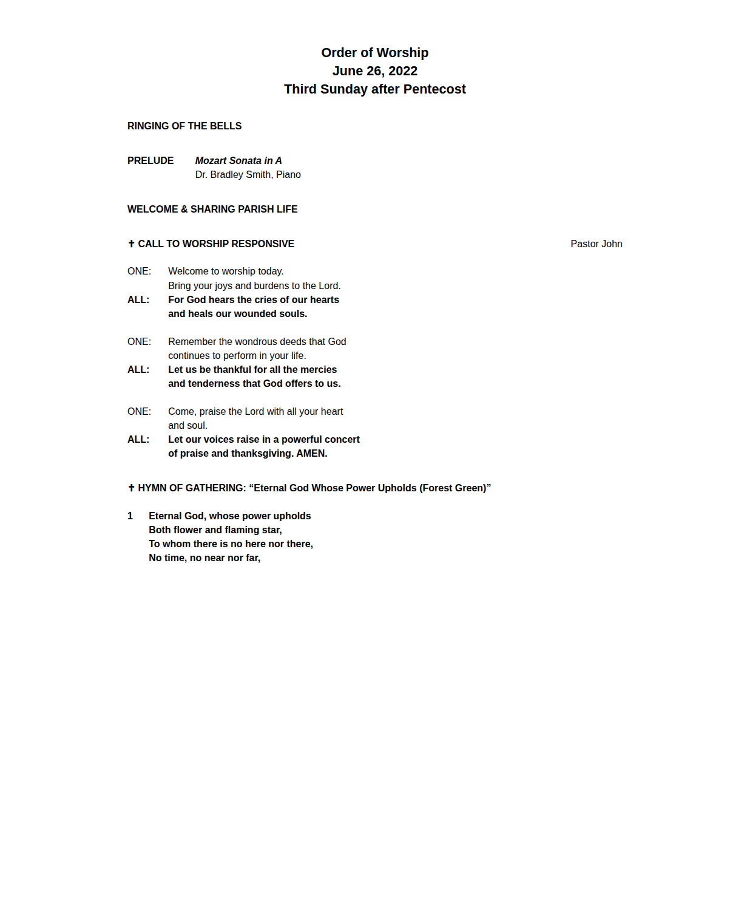Order of Worship June 26, 2022 Third Sunday after Pentecost
RINGING OF THE BELLS
PRELUDE
Mozart Sonata in A Dr. Bradley Smith, Piano
WELCOME & SHARING PARISH LIFE
✝ CALL TO WORSHIP RESPONSIVE
Pastor John
ONE:
Welcome to worship today.
Bring your joys and burdens to the Lord.
ALL:
For God hears the cries of our hearts
and heals our wounded souls.
ONE:
Remember the wondrous deeds that God
continues to perform in your life.
ALL:
Let us be thankful for all the mercies
and tenderness that God offers to us.
ONE:
Come, praise the Lord with all your heart
and soul.
ALL:
Let our voices raise in a powerful concert
of praise and thanksgiving. AMEN.
✝ HYMN OF GATHERING: “Eternal God Whose Power Upholds (Forest Green)”
Eternal God, whose power upholds
Both flower and flaming star,
To whom there is no here nor there,
No time, no near nor far,